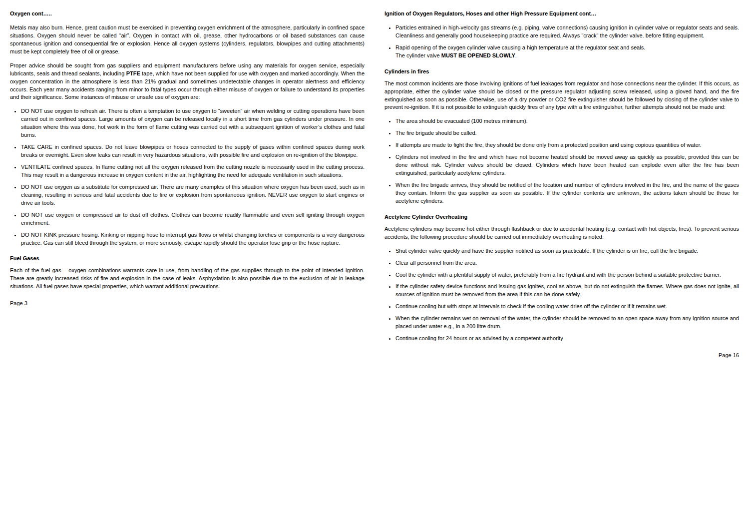Oxygen cont…..
Metals may also burn. Hence, great caution must be exercised in preventing oxygen enrichment of the atmosphere, particularly in confined space situations. Oxygen should never be called “air”. Oxygen in contact with oil, grease, other hydrocarbons or oil based substances can cause spontaneous ignition and consequential fire or explosion. Hence all oxygen systems (cylinders, regulators, blowpipes and cutting attachments) must be kept completely free of oil or grease.
Proper advice should be sought from gas suppliers and equipment manufacturers before using any materials for oxygen service, especially lubricants, seals and thread sealants, including PTFE tape, which have not been supplied for use with oxygen and marked accordingly. When the oxygen concentration in the atmosphere is less than 21% gradual and sometimes undetectable changes in operator alertness and efficiency occurs. Each year many accidents ranging from minor to fatal types occur through either misuse of oxygen or failure to understand its properties and their significance. Some instances of misuse or unsafe use of oxygen are:
DO NOT use oxygen to refresh air. There is often a temptation to use oxygen to “sweeten” air when welding or cutting operations have been carried out in confined spaces. Large amounts of oxygen can be released locally in a short time from gas cylinders under pressure. In one situation where this was done, hot work in the form of flame cutting was carried out with a subsequent ignition of worker’s clothes and fatal burns.
TAKE CARE in confined spaces. Do not leave blowpipes or hoses connected to the supply of gases within confined spaces during work breaks or overnight. Even slow leaks can result in very hazardous situations, with possible fire and explosion on re-ignition of the blowpipe.
VENTILATE confined spaces. In flame cutting not all the oxygen released from the cutting nozzle is necessarily used in the cutting process. This may result in a dangerous increase in oxygen content in the air, highlighting the need for adequate ventilation in such situations.
DO NOT use oxygen as a substitute for compressed air. There are many examples of this situation where oxygen has been used, such as in cleaning, resulting in serious and fatal accidents due to fire or explosion from spontaneous ignition. NEVER use oxygen to start engines or drive air tools.
DO NOT use oxygen or compressed air to dust off clothes. Clothes can become readily flammable and even self igniting through oxygen enrichment.
DO NOT KINK pressure hosing. Kinking or nipping hose to interrupt gas flows or whilst changing torches or components is a very dangerous practice. Gas can still bleed through the system, or more seriously, escape rapidly should the operator lose grip or the hose rupture.
Fuel Gases
Each of the fuel gas – oxygen combinations warrants care in use, from handling of the gas supplies through to the point of intended ignition. There are greatly increased risks of fire and explosion in the case of leaks. Asphyxiation is also possible due to the exclusion of air in leakage situations. All fuel gases have special properties, which warrant additional precautions.
Page 3
Ignition of Oxygen Regulators, Hoses and other High Pressure Equipment cont…
Particles entrained in high-velocity gas streams (e.g. piping, valve connections) causing ignition in cylinder valve or regulator seats and seals. Cleanliness and generally good housekeeping practice are required. Always "crack" the cylinder valve. before fitting equipment.
Rapid opening of the oxygen cylinder valve causing a high temperature at the regulator seat and seals.
The cylinder valve MUST BE OPENED SLOWLY.
Cylinders in fires
The most common incidents are those involving ignitions of fuel leakages from regulator and hose connections near the cylinder. If this occurs, as appropriate, either the cylinder valve should be closed or the pressure regulator adjusting screw released, using a gloved hand, and the fire extinguished as soon as possible. Otherwise, use of a dry powder or CO2 fire extinguisher should be followed by closing of the cylinder valve to prevent re-ignition. If it is not possible to extinguish quickly fires of any type with a fire extinguisher, further attempts should not be made and:
The area should be evacuated (100 metres minimum).
The fire brigade should be called.
If attempts are made to fight the fire, they should be done only from a protected position and using copious quantities of water.
Cylinders not involved in the fire and which have not become heated should be moved away as quickly as possible, provided this can be done without risk. Cylinder valves should be closed. Cylinders which have been heated can explode even after the fire has been extinguished, particularly acetylene cylinders.
When the fire brigade arrives, they should be notified of the location and number of cylinders involved in the fire, and the name of the gases they contain. Inform the gas supplier as soon as possible. If the cylinder contents are unknown, the actions taken should be those for acetylene cylinders.
Acetylene Cylinder Overheating
Acetylene cylinders may become hot either through flashback or due to accidental heating (e.g. contact with hot objects, fires). To prevent serious accidents, the following procedure should be carried out immediately overheating is noted:
Shut cylinder valve quickly and have the supplier notified as soon as practicable. If the cylinder is on fire, call the fire brigade.
Clear all personnel from the area.
Cool the cylinder with a plentiful supply of water, preferably from a fire hydrant and with the person behind a suitable protective barrier.
If the cylinder safety device functions and issuing gas ignites, cool as above, but do not extinguish the flames. Where gas does not ignite, all sources of ignition must be removed from the area if this can be done safely.
Continue cooling but with stops at intervals to check if the cooling water dries off the cylinder or if it remains wet.
When the cylinder remains wet on removal of the water, the cylinder should be removed to an open space away from any ignition source and placed under water e.g., in a 200 litre drum.
Continue cooling for 24 hours or as advised by a competent authority
Page 16